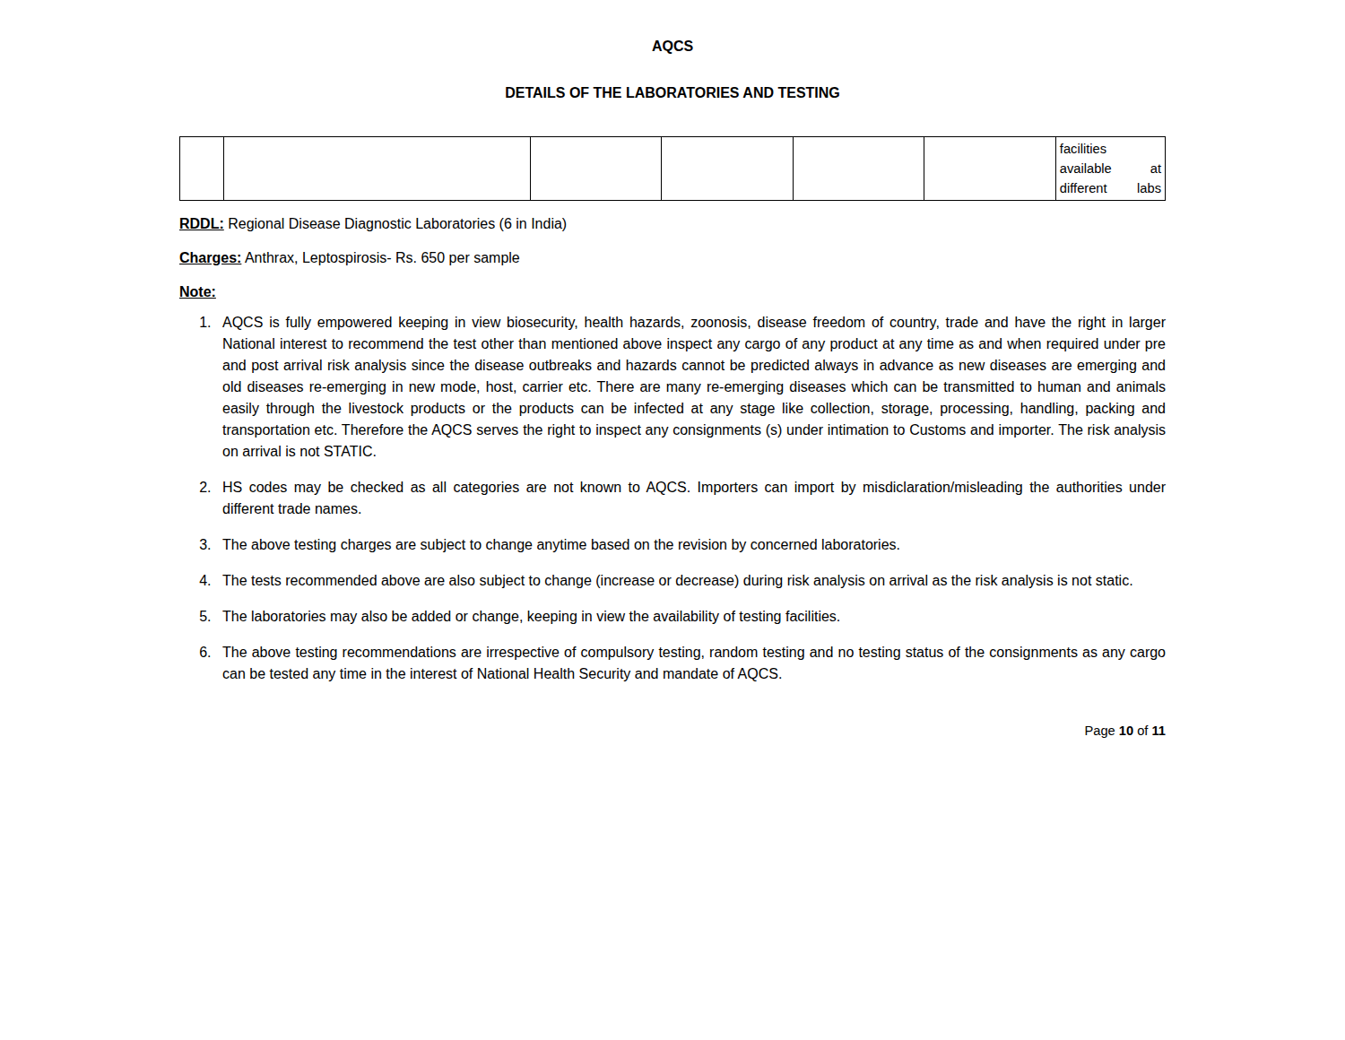AQCS
DETAILS OF THE LABORATORIES AND TESTING
| | | | | | | facilities available at different labs |
RDDL: Regional Disease Diagnostic Laboratories (6 in India)
Charges: Anthrax, Leptospirosis- Rs. 650 per sample
Note:
AQCS is fully empowered keeping in view biosecurity, health hazards, zoonosis, disease freedom of country, trade and have the right in larger National interest to recommend the test other than mentioned above inspect any cargo of any product at any time as and when required under pre and post arrival risk analysis since the disease outbreaks and hazards cannot be predicted always in advance as new diseases are emerging and old diseases re-emerging in new mode, host, carrier etc. There are many re-emerging diseases which can be transmitted to human and animals easily through the livestock products or the products can be infected at any stage like collection, storage, processing, handling, packing and transportation etc. Therefore the AQCS serves the right to inspect any consignments (s) under intimation to Customs and importer. The risk analysis on arrival is not STATIC.
HS codes may be checked as all categories are not known to AQCS. Importers can import by misdiclaration/misleading the authorities under different trade names.
The above testing charges are subject to change anytime based on the revision by concerned laboratories.
The tests recommended above are also subject to change (increase or decrease) during risk analysis on arrival as the risk analysis is not static.
The laboratories may also be added or change, keeping in view the availability of testing facilities.
The above testing recommendations are irrespective of compulsory testing, random testing and no testing status of the consignments as any cargo can be tested any time in the interest of National Health Security and mandate of AQCS.
Page 10 of 11